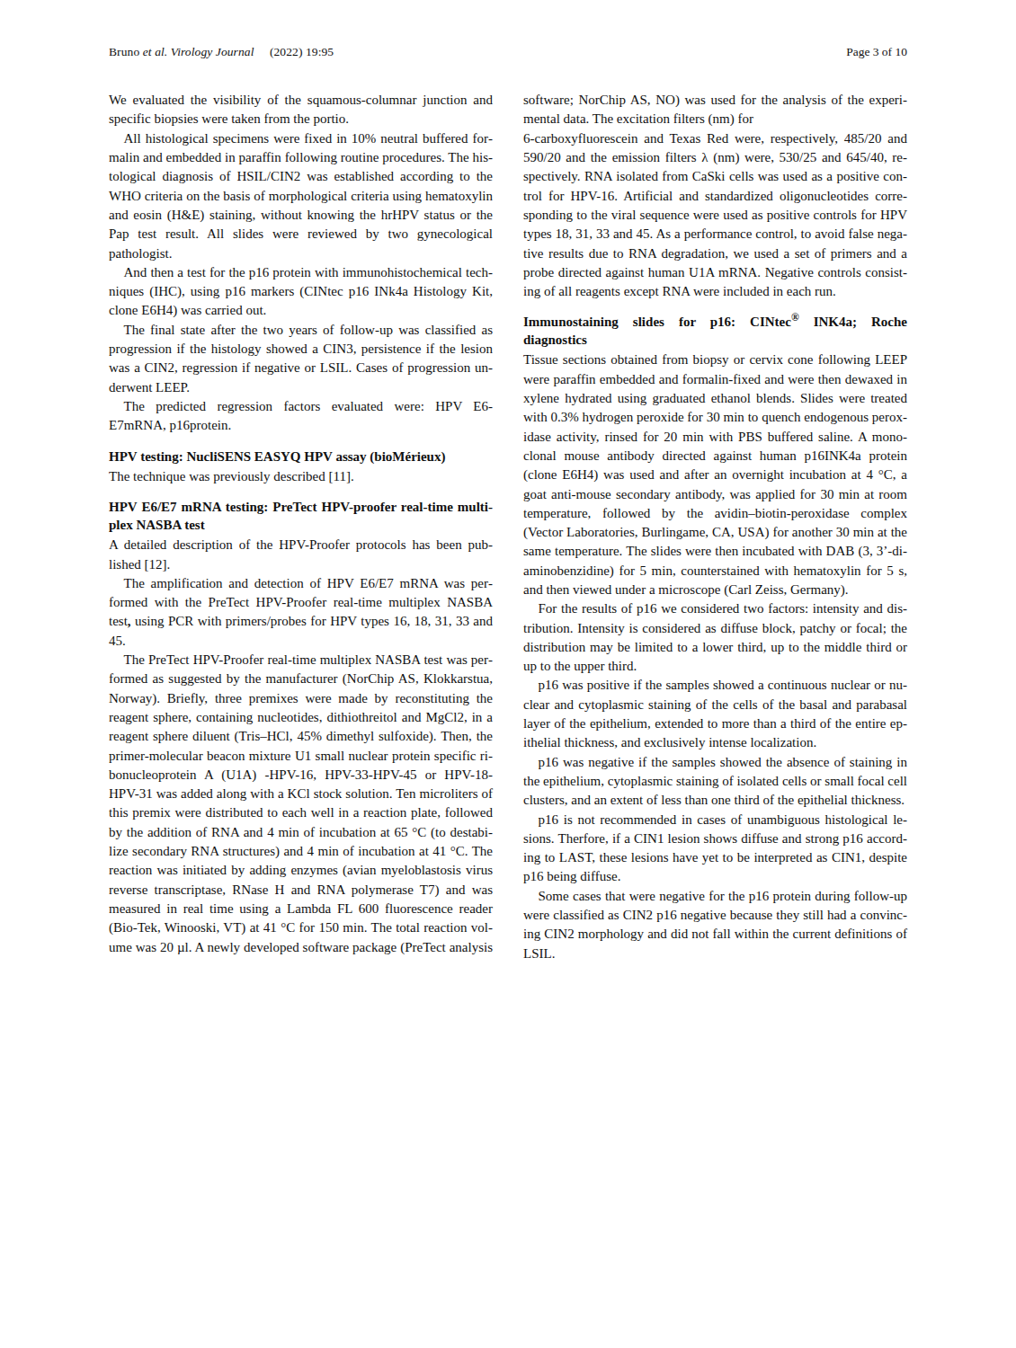Bruno et al. Virology Journal (2022) 19:95
Page 3 of 10
We evaluated the visibility of the squamous-columnar junction and specific biopsies were taken from the portio.
All histological specimens were fixed in 10% neutral buffered formalin and embedded in paraffin following routine procedures. The histological diagnosis of HSIL/CIN2 was established according to the WHO criteria on the basis of morphological criteria using hematoxylin and eosin (H&E) staining, without knowing the hrHPV status or the Pap test result. All slides were reviewed by two gynecological pathologist.
And then a test for the p16 protein with immunohistochemical techniques (IHC), using p16 markers (CINtec p16 INk4a Histology Kit, clone E6H4) was carried out.
The final state after the two years of follow-up was classified as progression if the histology showed a CIN3, persistence if the lesion was a CIN2, regression if negative or LSIL. Cases of progression underwent LEEP.
The predicted regression factors evaluated were: HPV E6-E7mRNA, p16protein.
HPV testing: NucliSENS EASYQ HPV assay (bioMérieux)
The technique was previously described [11].
HPV E6/E7 mRNA testing: PreTect HPV-proofer real-time multiplex NASBA test
A detailed description of the HPV-Proofer protocols has been published [12].
The amplification and detection of HPV E6/E7 mRNA was performed with the PreTect HPV-Proofer real-time multiplex NASBA test, using PCR with primers/probes for HPV types 16, 18, 31, 33 and 45.
The PreTect HPV-Proofer real-time multiplex NASBA test was performed as suggested by the manufacturer (NorChip AS, Klokkarstua, Norway). Briefly, three premixes were made by reconstituting the reagent sphere, containing nucleotides, dithiothreitol and MgCl2, in a reagent sphere diluent (Tris–HCl, 45% dimethyl sulfoxide). Then, the primer-molecular beacon mixture U1 small nuclear protein specific ribonucleoprotein A (U1A) -HPV-16, HPV-33-HPV-45 or HPV-18-HPV-31 was added along with a KCl stock solution. Ten microliters of this premix were distributed to each well in a reaction plate, followed by the addition of RNA and 4 min of incubation at 65 °C (to destabilize secondary RNA structures) and 4 min of incubation at 41 °C. The reaction was initiated by adding enzymes (avian myeloblastosis virus reverse transcriptase, RNase H and RNA polymerase T7) and was measured in real time using a Lambda FL 600 fluorescence reader (Bio-Tek, Winooski, VT) at 41 °C for 150 min. The total reaction volume was 20 µl. A newly developed software package (PreTect analysis software; NorChip AS, NO) was used for the analysis of the experimental data. The excitation filters (nm) for
6-carboxyfluorescein and Texas Red were, respectively, 485/20 and 590/20 and the emission filters λ (nm) were, 530/25 and 645/40, respectively. RNA isolated from CaSki cells was used as a positive control for HPV-16. Artificial and standardized oligonucleotides corresponding to the viral sequence were used as positive controls for HPV types 18, 31, 33 and 45. As a performance control, to avoid false negative results due to RNA degradation, we used a set of primers and a probe directed against human U1A mRNA. Negative controls consisting of all reagents except RNA were included in each run.
Immunostaining slides for p16: CINtec® INK4a; Roche diagnostics
Tissue sections obtained from biopsy or cervix cone following LEEP were paraffin embedded and formalin-fixed and were then dewaxed in xylene hydrated using graduated ethanol blends. Slides were treated with 0.3% hydrogen peroxide for 30 min to quench endogenous peroxidase activity, rinsed for 20 min with PBS buffered saline. A monoclonal mouse antibody directed against human p16INK4a protein (clone E6H4) was used and after an overnight incubation at 4 °C, a goat anti-mouse secondary antibody, was applied for 30 min at room temperature, followed by the avidin–biotin-peroxidase complex (Vector Laboratories, Burlingame, CA, USA) for another 30 min at the same temperature. The slides were then incubated with DAB (3, 3’-diaminobenzidine) for 5 min, counterstained with hematoxylin for 5 s, and then viewed under a microscope (Carl Zeiss, Germany).
For the results of p16 we considered two factors: intensity and distribution. Intensity is considered as diffuse block, patchy or focal; the distribution may be limited to a lower third, up to the middle third or up to the upper third.
p16 was positive if the samples showed a continuous nuclear or nuclear and cytoplasmic staining of the cells of the basal and parabasal layer of the epithelium, extended to more than a third of the entire epithelial thickness, and exclusively intense localization.
p16 was negative if the samples showed the absence of staining in the epithelium, cytoplasmic staining of isolated cells or small focal cell clusters, and an extent of less than one third of the epithelial thickness.
p16 is not recommended in cases of unambiguous histological lesions. Therfore, if a CIN1 lesion shows diffuse and strong p16 according to LAST, these lesions have yet to be interpreted as CIN1, despite p16 being diffuse.
Some cases that were negative for the p16 protein during follow-up were classified as CIN2 p16 negative because they still had a convincing CIN2 morphology and did not fall within the current definitions of LSIL.